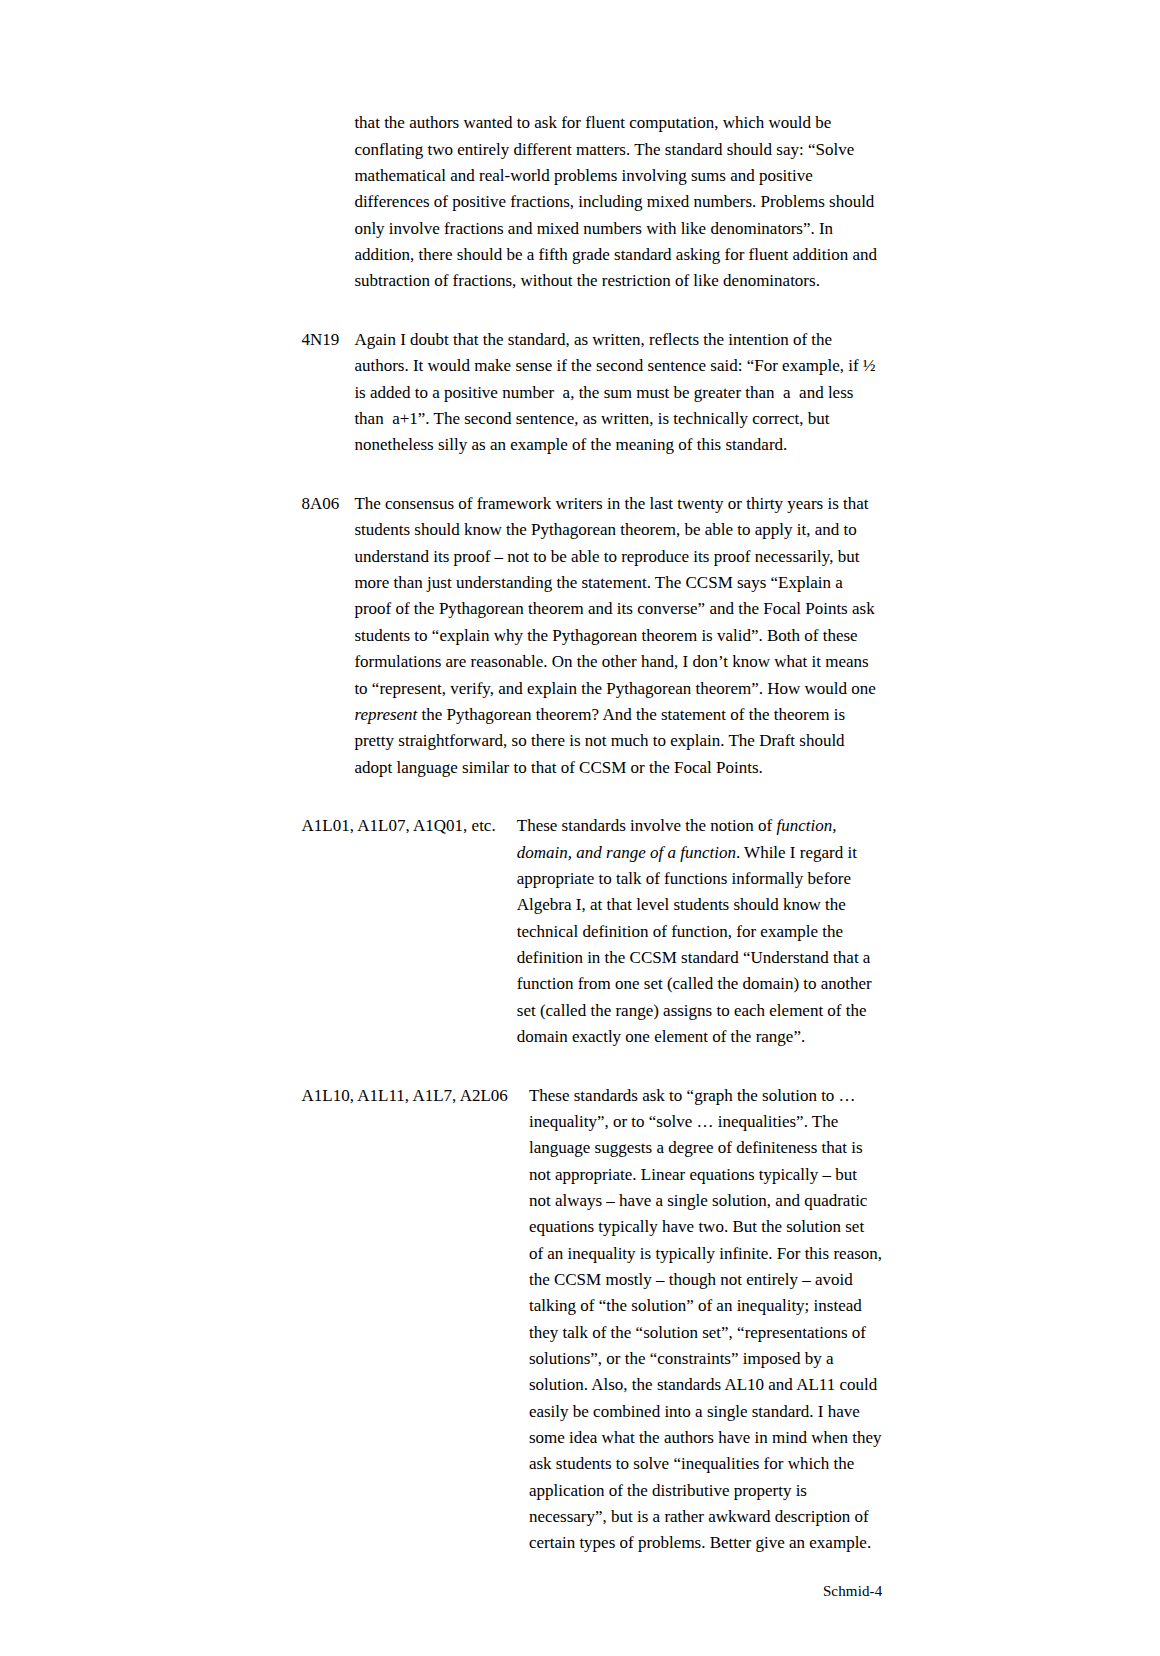that the authors wanted to ask for fluent computation, which would be conflating two entirely different matters. The standard should say: “Solve mathematical and real-world problems involving sums and positive differences of positive fractions, including mixed numbers. Problems should only involve fractions and mixed numbers with like denominators”. In addition, there should be a fifth grade standard asking for fluent addition and subtraction of fractions, without the restriction of like denominators.
4N19
Again I doubt that the standard, as written, reflects the intention of the authors. It would make sense if the second sentence said: “For example, if ½ is added to a positive number a, the sum must be greater than a and less than a+1”. The second sentence, as written, is technically correct, but nonetheless silly as an example of the meaning of this standard.
8A06
The consensus of framework writers in the last twenty or thirty years is that students should know the Pythagorean theorem, be able to apply it, and to understand its proof – not to be able to reproduce its proof necessarily, but more than just understanding the statement. The CCSM says “Explain a proof of the Pythagorean theorem and its converse” and the Focal Points ask students to “explain why the Pythagorean theorem is valid”. Both of these formulations are reasonable. On the other hand, I don’t know what it means to “represent, verify, and explain the Pythagorean theorem”. How would one represent the Pythagorean theorem? And the statement of the theorem is pretty straightforward, so there is not much to explain. The Draft should adopt language similar to that of CCSM or the Focal Points.
A1L01, A1L07, A1Q01, etc.
These standards involve the notion of function, domain, and range of a function. While I regard it appropriate to talk of functions informally before Algebra I, at that level students should know the technical definition of function, for example the definition in the CCSM standard “Understand that a function from one set (called the domain) to another set (called the range) assigns to each element of the domain exactly one element of the range”.
A1L10, A1L11, A1L7, A2L06
These standards ask to “graph the solution to … inequality”, or to “solve … inequalities”. The language suggests a degree of definiteness that is not appropriate. Linear equations typically – but not always – have a single solution, and quadratic equations typically have two. But the solution set of an inequality is typically infinite. For this reason, the CCSM mostly – though not entirely – avoid talking of “the solution” of an inequality; instead they talk of the “solution set”, “representations of solutions”, or the “constraints” imposed by a solution. Also, the standards AL10 and AL11 could easily be combined into a single standard. I have some idea what the authors have in mind when they ask students to solve “inequalities for which the application of the distributive property is necessary”, but is a rather awkward description of certain types of problems. Better give an example.
Schmid-4